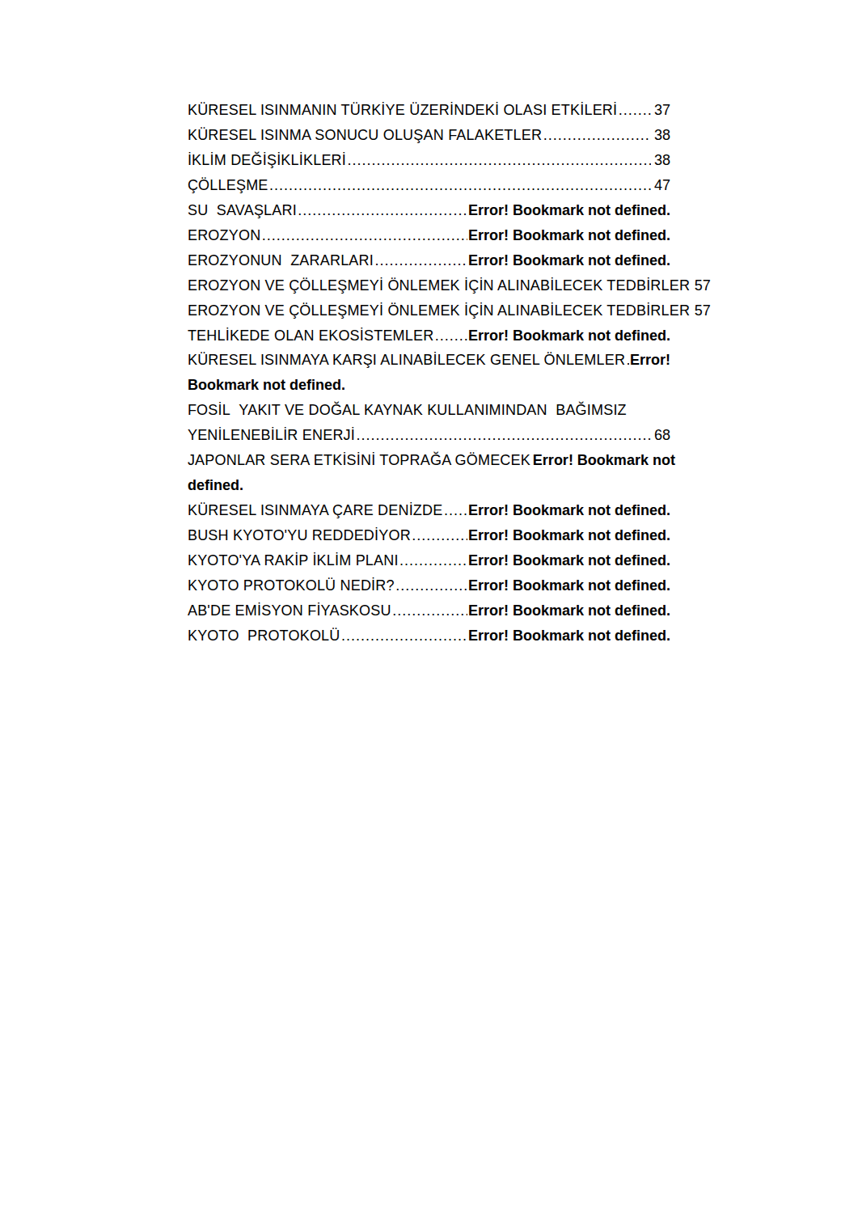KÜRESEL ISINMANIN TÜRKİYE ÜZERİNDEKİ OLASI ETKİLERİ ..................................................................................................................................................... 37
KÜRESEL ISINMA SONUCU OLUŞAN FALAKETLER ..................................................................................................................................................... 38
İKLİM DEĞİŞİKLİKLERİ ..................................................................................................................................................... 38
ÇÖLLEŞME ..................................................................................................................................................... 47
SU SAVAŞLARI ..................................................................................................................................................... Error! Bookmark not defined.
EROZYON ..................................................................................................................................................... Error! Bookmark not defined.
EROZYONUN ZARARLARI ..................................................................................................................................................... Error! Bookmark not defined.
EROZYON VE ÇÖLLEŞMEYİ ÖNLEMEK İÇİN ALINABİLECEK TEDBİRLER ..... 57
EROZYON VE ÇÖLLEŞMEYİ ÖNLEMEK İÇİN ALINABİLECEK TEDBİRLER ..... 57
TEHLİKEDE OLAN EKOSİSTEMLER ..................................................................................................................................................... Error! Bookmark not defined.
KÜRESEL ISINMAYA KARŞI ALINABİLECEK GENEL ÖNLEMLER .............. Error!
Bookmark not defined.
FOSİL YAKIT VE DOĞAL KAYNAK KULLANIMINDAN BAĞIMSIZ
YENİLENEBİLİR ENERJİ ..................................................................................................................................................... 68
JAPONLAR SERA ETKİSİNİ TOPRAĞA GÖMECEK ............... Error! Bookmark not
defined.
KÜRESEL ISINMAYA ÇARE DENİZDE ..................................................................................................................................................... Error! Bookmark not defined.
BUSH KYOTO'YU REDDEDİYOR ..................................................................................................................................................... Error! Bookmark not defined.
KYOTO'YA RAKİP İKLİM PLANI ..................................................................................................................................................... Error! Bookmark not defined.
KYOTO PROTOKOLÜ NEDİR? ..................................................................................................................................................... Error! Bookmark not defined.
AB'DE EMİSYON FİYASKOSU ..................................................................................................................................................... Error! Bookmark not defined.
KYOTO PROTOKOLÜ ..................................................................................................................................................... Error! Bookmark not defined.